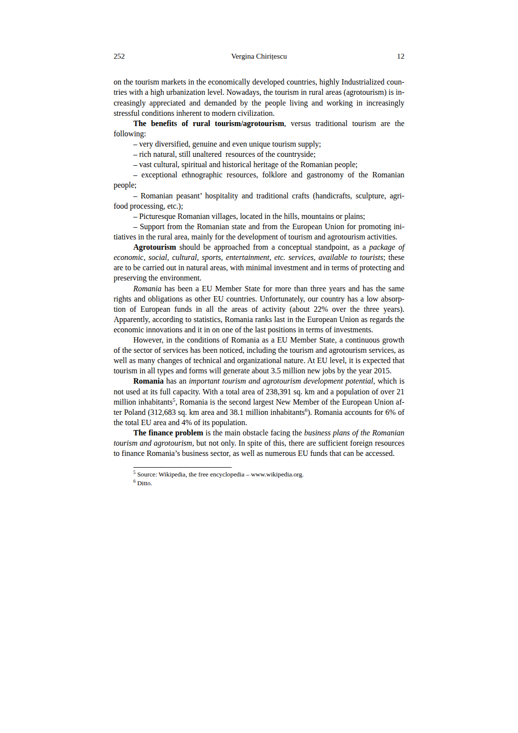252 Vergina Chirițescu 12
on the tourism markets in the economically developed countries, highly Indus­trialized countries with a high urbanization level. Nowadays, the tourism in rural areas (agrotourism) is increasingly appreciated and demanded by the people living and working in increasingly stressful conditions inherent to modern civilization.
The benefits of rural tourism/agrotourism, versus traditional tourism are the following:
very diversified, genuine and even unique tourism supply;
rich natural, still unaltered resources of the countryside;
vast cultural, spiritual and historical heritage of the Romanian people;
exceptional ethnographic resources, folklore and gastronomy of the Romanian people;
Romanian peasant’ hospitality and traditional crafts (handicrafts, sculpture, agri-food processing, etc.);
Picturesque Romanian villages, located in the hills, mountains or plains;
Support from the Romanian state and from the European Union for promoting initiatives in the rural area, mainly for the development of tourism and agrotourism activities.
Agrotourism should be approached from a conceptual standpoint, as a package of economic, social, cultural, sports, entertainment, etc. services, available to tourists; these are to be carried out in natural areas, with minimal investment and in terms of protecting and preserving the environment.
Romania has been a EU Member State for more than three years and has the same rights and obligations as other EU countries. Unfortunately, our country has a low absorption of European funds in all the areas of activity (about 22% over the three years). Apparently, according to statistics, Romania ranks last in the European Union as regards the economic innovations and it in on one of the last positions in terms of investments.
However, in the conditions of Romania as a EU Member State, a continuous growth of the sector of services has been noticed, including the tourism and agro­tourism services, as well as many changes of technical and organizational nature. At EU level, it is expected that tourism in all types and forms will generate about 3.5 million new jobs by the year 2015.
Romania has an important tourism and agrotourism development potential, which is not used at its full capacity. With a total area of 238,391 sq. km and a population of over 21 million inhabitants5, Romania is the second largest New Member of the European Union after Poland (312,683 sq. km area and 38.1 million inhabitants6). Romania accounts for 6% of the total EU area and 4% of its population.
The finance problem is the main obstacle facing the business plans of the Romanian tourism and agrotourism, but not only. In spite of this, there are sufficient foreign resources to finance Romania’s business sector, as well as numerous EU funds that can be accessed.
5 Source: Wikipedia, the free encyclopedia – www.wikipedia.org.
6 Ditto.